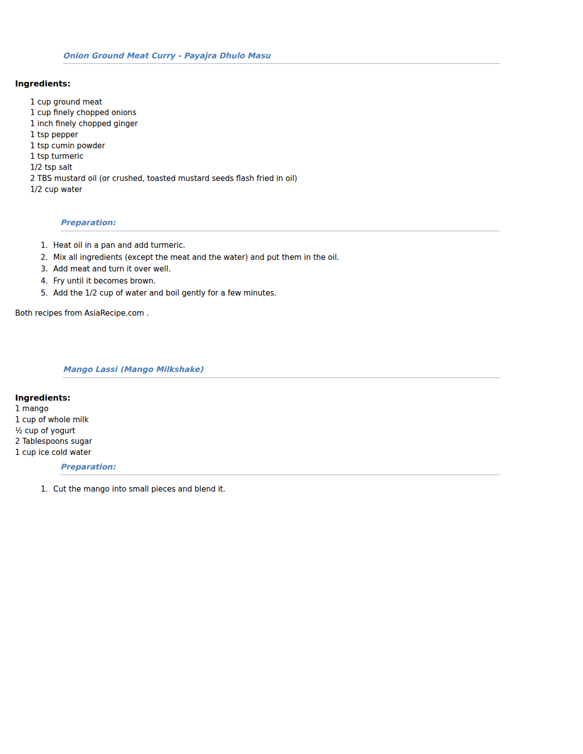Onion Ground Meat Curry - Payajra Dhulo Masu
Ingredients:
1 cup ground meat
1 cup finely chopped onions
1 inch finely chopped ginger
1 tsp pepper
1 tsp cumin powder
1 tsp turmeric
1/2 tsp salt
2 TBS mustard oil (or crushed, toasted mustard seeds flash fried in oil)
1/2 cup water
Preparation:
Heat oil in a pan and add turmeric.
Mix all ingredients (except the meat and the water) and put them in the oil.
Add meat and turn it over well.
Fry until it becomes brown.
Add the 1/2 cup of water and boil gently for a few minutes.
Both recipes from AsiaRecipe.com .
Mango Lassi (Mango Milkshake)
Ingredients:
1 mango
1 cup of whole milk
½ cup of yogurt
2 Tablespoons sugar
1 cup ice cold water
Preparation:
Cut the mango into small pieces and blend it.